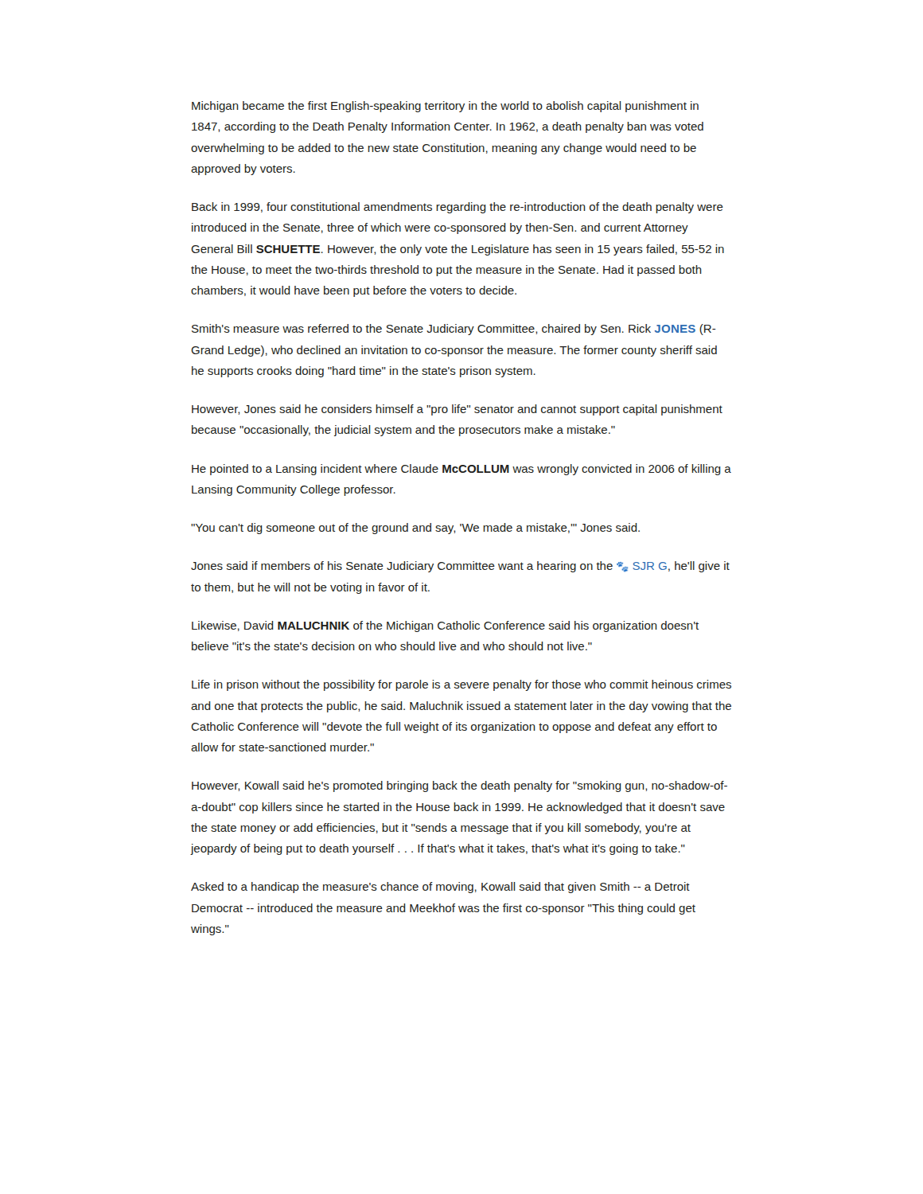Michigan became the first English-speaking territory in the world to abolish capital punishment in 1847, according to the Death Penalty Information Center. In 1962, a death penalty ban was voted overwhelming to be added to the new state Constitution, meaning any change would need to be approved by voters.
Back in 1999, four constitutional amendments regarding the re-introduction of the death penalty were introduced in the Senate, three of which were co-sponsored by then-Sen. and current Attorney General Bill SCHUETTE. However, the only vote the Legislature has seen in 15 years failed, 55-52 in the House, to meet the two-thirds threshold to put the measure in the Senate. Had it passed both chambers, it would have been put before the voters to decide.
Smith's measure was referred to the Senate Judiciary Committee, chaired by Sen. Rick JONES (R-Grand Ledge), who declined an invitation to co-sponsor the measure. The former county sheriff said he supports crooks doing "hard time" in the state's prison system.
However, Jones said he considers himself a "pro life" senator and cannot support capital punishment because "occasionally, the judicial system and the prosecutors make a mistake."
He pointed to a Lansing incident where Claude McCOLLUM was wrongly convicted in 2006 of killing a Lansing Community College professor.
"You can't dig someone out of the ground and say, 'We made a mistake,'" Jones said.
Jones said if members of his Senate Judiciary Committee want a hearing on the 🐾 SJR G, he'll give it to them, but he will not be voting in favor of it.
Likewise, David MALUCHNIK of the Michigan Catholic Conference said his organization doesn't believe "it's the state's decision on who should live and who should not live."
Life in prison without the possibility for parole is a severe penalty for those who commit heinous crimes and one that protects the public, he said. Maluchnik issued a statement later in the day vowing that the Catholic Conference will "devote the full weight of its organization to oppose and defeat any effort to allow for state-sanctioned murder."
However, Kowall said he's promoted bringing back the death penalty for "smoking gun, no-shadow-of-a-doubt" cop killers since he started in the House back in 1999. He acknowledged that it doesn't save the state money or add efficiencies, but it "sends a message that if you kill somebody, you're at jeopardy of being put to death yourself . . . If that's what it takes, that's what it's going to take."
Asked to a handicap the measure's chance of moving, Kowall said that given Smith -- a Detroit Democrat -- introduced the measure and Meekhof was the first co-sponsor "This thing could get wings."